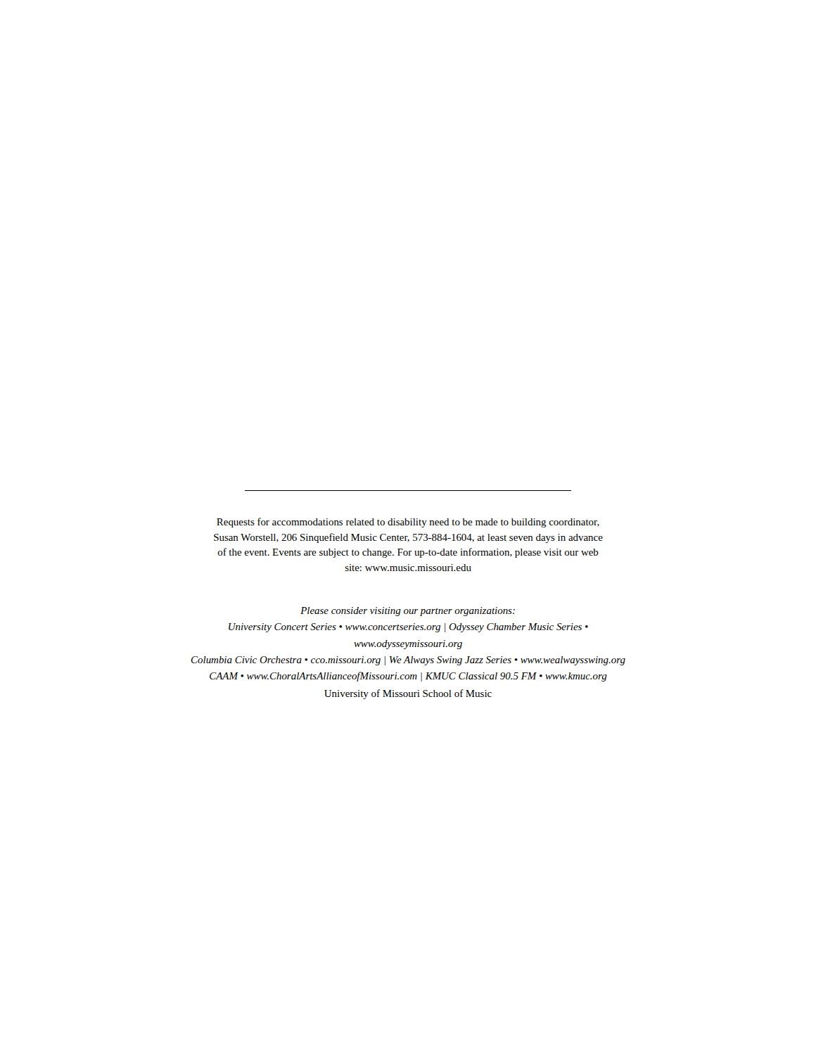Requests for accommodations related to disability need to be made to building coordinator, Susan Worstell, 206 Sinquefield Music Center, 573-884-1604, at least seven days in advance of the event. Events are subject to change. For up-to-date information, please visit our web site: www.music.missouri.edu
Please consider visiting our partner organizations:
University Concert Series • www.concertseries.org | Odyssey Chamber Music Series • www.odysseymissouri.org
Columbia Civic Orchestra • cco.missouri.org | We Always Swing Jazz Series • www.wealwaysswing.org
CAAM • www.ChoralArtsAllianceofMissouri.com | KMUC Classical 90.5 FM • www.kmuc.org
University of Missouri School of Music